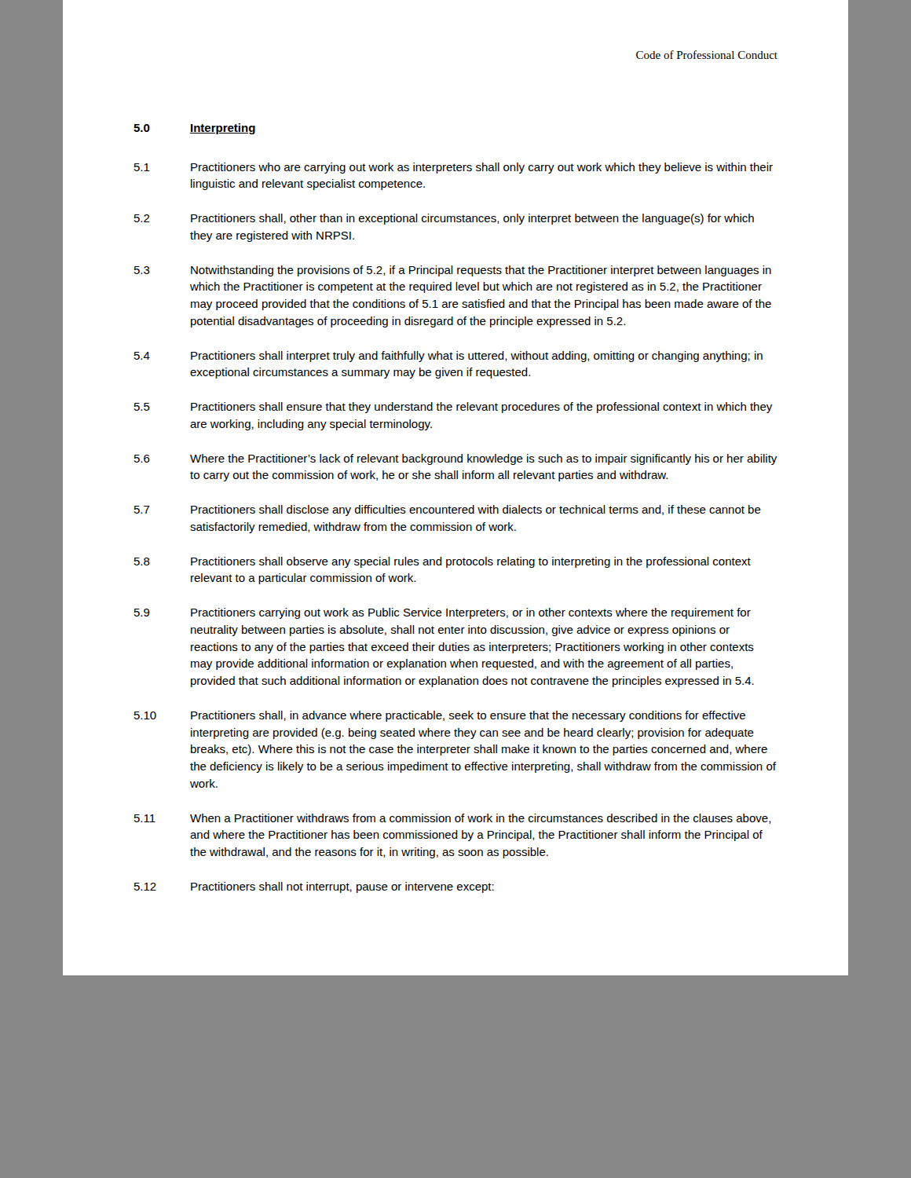Code of Professional Conduct
5.0 Interpreting
5.1
Practitioners who are carrying out work as interpreters shall only carry out work which they believe is within their linguistic and relevant specialist competence.
5.2
Practitioners shall, other than in exceptional circumstances, only interpret between the language(s) for which they are registered with NRPSI.
5.3
Notwithstanding the provisions of 5.2, if a Principal requests that the Practitioner interpret between languages in which the Practitioner is competent at the required level but which are not registered as in 5.2, the Practitioner may proceed provided that the conditions of 5.1 are satisfied and that the Principal has been made aware of the potential disadvantages of proceeding in disregard of the principle expressed in 5.2.
5.4
Practitioners shall interpret truly and faithfully what is uttered, without adding, omitting or changing anything; in exceptional circumstances a summary may be given if requested.
5.5
Practitioners shall ensure that they understand the relevant procedures of the professional context in which they are working, including any special terminology.
5.6
Where the Practitioner’s lack of relevant background knowledge is such as to impair significantly his or her ability to carry out the commission of work, he or she shall inform all relevant parties and withdraw.
5.7
Practitioners shall disclose any difficulties encountered with dialects or technical terms and, if these cannot be satisfactorily remedied, withdraw from the commission of work.
5.8
Practitioners shall observe any special rules and protocols relating to interpreting in the professional context relevant to a particular commission of work.
5.9
Practitioners carrying out work as Public Service Interpreters, or in other contexts where the requirement for neutrality between parties is absolute, shall not enter into discussion, give advice or express opinions or reactions to any of the parties that exceed their duties as interpreters; Practitioners working in other contexts may provide additional information or explanation when requested, and with the agreement of all parties, provided that such additional information or explanation does not contravene the principles expressed in 5.4.
5.10
Practitioners shall, in advance where practicable, seek to ensure that the necessary conditions for effective interpreting are provided (e.g. being seated where they can see and be heard clearly; provision for adequate breaks, etc). Where this is not the case the interpreter shall make it known to the parties concerned and, where the deficiency is likely to be a serious impediment to effective interpreting, shall withdraw from the commission of work.
5.11
When a Practitioner withdraws from a commission of work in the circumstances described in the clauses above, and where the Practitioner has been commissioned by a Principal, the Practitioner shall inform the Principal of the withdrawal, and the reasons for it, in writing, as soon as possible.
5.12
Practitioners shall not interrupt, pause or intervene except: